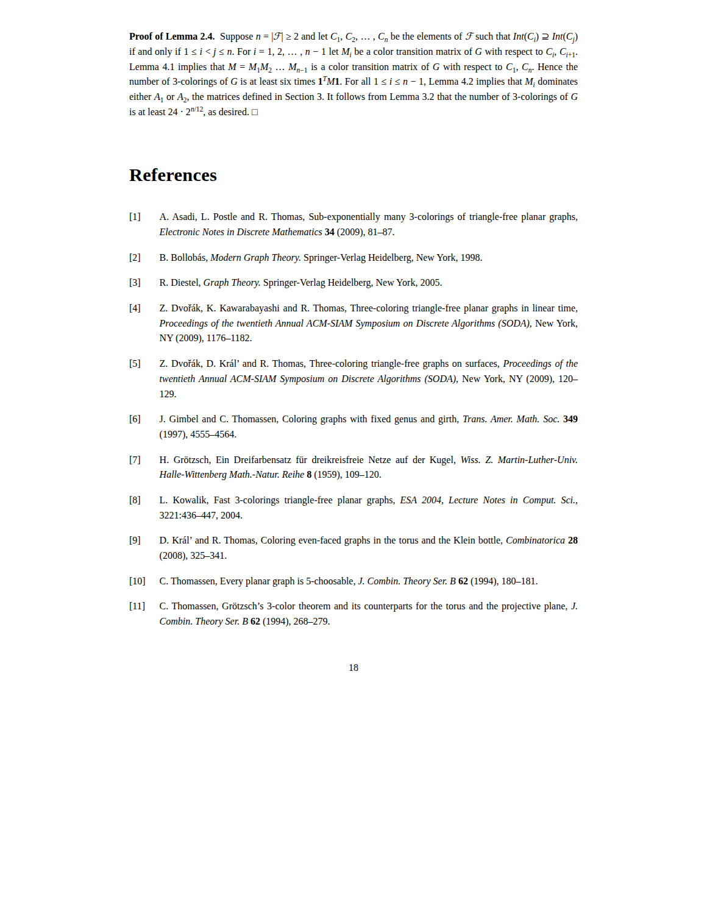Proof of Lemma 2.4. Suppose n = |ℱ| ≥ 2 and let C1, C2, … , Cn be the elements of ℱ such that Int(Ci) ⊇ Int(Cj) if and only if 1 ≤ i < j ≤ n. For i = 1, 2, … , n − 1 let Mi be a color transition matrix of G with respect to Ci, Ci+1. Lemma 4.1 implies that M = M1M2 … Mn−1 is a color transition matrix of G with respect to C1, Cn. Hence the number of 3-colorings of G is at least six times 1TM 1. For all 1 ≤ i ≤ n − 1, Lemma 4.2 implies that Mi dominates either A1 or A2, the matrices defined in Section 3. It follows from Lemma 3.2 that the number of 3-colorings of G is at least 24 · 2n/12, as desired. □
References
A. Asadi, L. Postle and R. Thomas, Sub-exponentially many 3-colorings of triangle-free planar graphs, Electronic Notes in Discrete Mathematics 34 (2009), 81–87.
B. Bollobás, Modern Graph Theory. Springer-Verlag Heidelberg, New York, 1998.
R. Diestel, Graph Theory. Springer-Verlag Heidelberg, New York, 2005.
Z. Dvořák, K. Kawarabayashi and R. Thomas, Three-coloring triangle-free planar graphs in linear time, Proceedings of the twentieth Annual ACM-SIAM Symposium on Discrete Algorithms (SODA), New York, NY (2009), 1176–1182.
Z. Dvořák, D. Král’ and R. Thomas, Three-coloring triangle-free graphs on surfaces, Proceedings of the twentieth Annual ACM-SIAM Symposium on Discrete Algorithms (SODA), New York, NY (2009), 120–129.
J. Gimbel and C. Thomassen, Coloring graphs with fixed genus and girth, Trans. Amer. Math. Soc. 349 (1997), 4555–4564.
H. Grötzsch, Ein Dreifarbensatz für dreikreisfreie Netze auf der Kugel, Wiss. Z. Martin-Luther-Univ. Halle-Wittenberg Math.-Natur. Reihe 8 (1959), 109–120.
L. Kowalik, Fast 3-colorings triangle-free planar graphs, ESA 2004, Lecture Notes in Comput. Sci., 3221:436–447, 2004.
D. Král’ and R. Thomas, Coloring even-faced graphs in the torus and the Klein bottle, Combinatorica 28 (2008), 325–341.
C. Thomassen, Every planar graph is 5-choosable, J. Combin. Theory Ser. B 62 (1994), 180–181.
C. Thomassen, Grötzsch’s 3-color theorem and its counterparts for the torus and the projective plane, J. Combin. Theory Ser. B 62 (1994), 268–279.
18